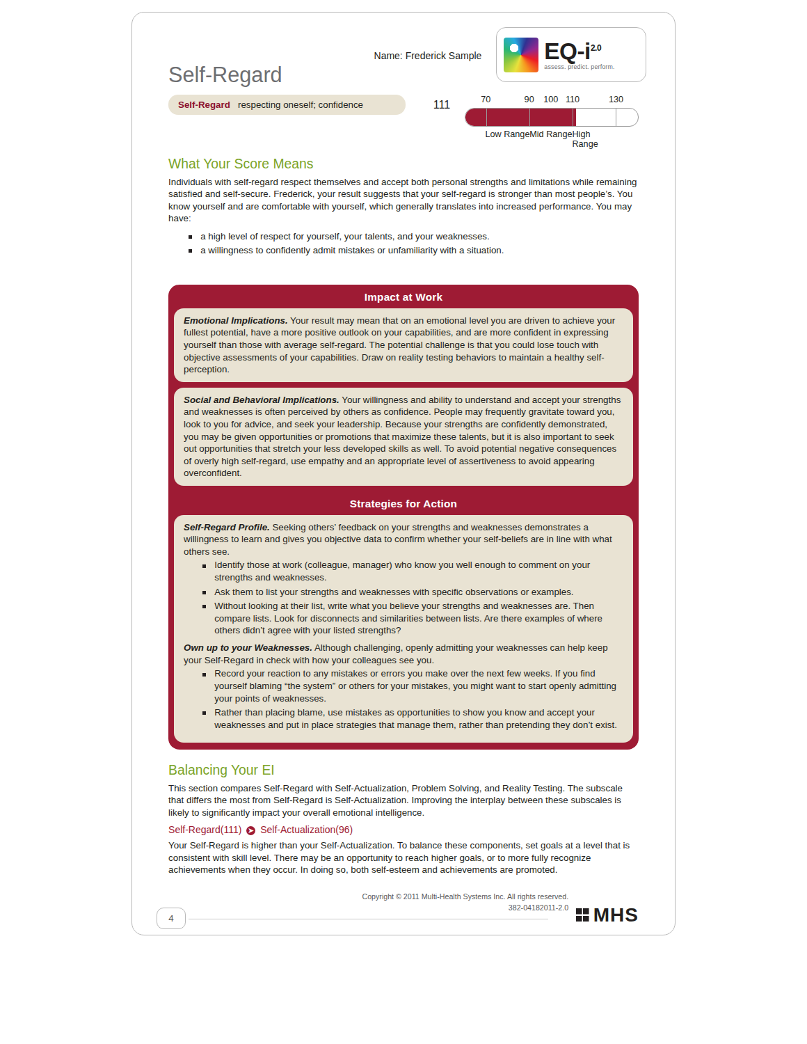EQ-i2.0
assess. predict. perform.
Name: Frederick Sample
Self-Regard
Self-Regard respecting oneself; confidence
111
70 90 100 110 130
Low Range Mid Range High Range
What Your Score Means
Individuals with self-regard respect themselves and accept both personal strengths and limitations while remaining satisfied and self-secure. Frederick, your result suggests that your self-regard is stronger than most people’s. You know yourself and are comfortable with yourself, which generally translates into increased performance. You may have:
a high level of respect for yourself, your talents, and your weaknesses.
a willingness to confidently admit mistakes or unfamiliarity with a situation.
Impact at Work
Emotional Implications. Your result may mean that on an emotional level you are driven to achieve your fullest potential, have a more positive outlook on your capabilities, and are more confident in expressing yourself than those with average self-regard. The potential challenge is that you could lose touch with objective assessments of your capabilities. Draw on reality testing behaviors to maintain a healthy self-perception.
Social and Behavioral Implications. Your willingness and ability to understand and accept your strengths and weaknesses is often perceived by others as confidence. People may frequently gravitate toward you, look to you for advice, and seek your leadership. Because your strengths are confidently demonstrated, you may be given opportunities or promotions that maximize these talents, but it is also important to seek out opportunities that stretch your less developed skills as well. To avoid potential negative consequences of overly high self-regard, use empathy and an appropriate level of assertiveness to avoid appearing overconfident.
Strategies for Action
Self-Regard Profile. Seeking others’ feedback on your strengths and weaknesses demonstrates a willingness to learn and gives you objective data to confirm whether your self-beliefs are in line with what others see.
Identify those at work (colleague, manager) who know you well enough to comment on your strengths and weaknesses.
Ask them to list your strengths and weaknesses with specific observations or examples.
Without looking at their list, write what you believe your strengths and weaknesses are. Then compare lists. Look for disconnects and similarities between lists. Are there examples of where others didn’t agree with your listed strengths?
Own up to your Weaknesses. Although challenging, openly admitting your weaknesses can help keep your Self-Regard in check with how your colleagues see you.
Record your reaction to any mistakes or errors you make over the next few weeks. If you find yourself blaming “the system” or others for your mistakes, you might want to start openly admitting your points of weaknesses.
Rather than placing blame, use mistakes as opportunities to show you know and accept your weaknesses and put in place strategies that manage them, rather than pretending they don’t exist.
Balancing Your EI
This section compares Self-Regard with Self-Actualization, Problem Solving, and Reality Testing. The subscale that differs the most from Self-Regard is Self-Actualization. Improving the interplay between these subscales is likely to significantly impact your overall emotional intelligence.
Self-Regard(111) ➤ Self-Actualization(96)
Your Self-Regard is higher than your Self-Actualization. To balance these components, set goals at a level that is consistent with skill level. There may be an opportunity to reach higher goals, or to more fully recognize achievements when they occur. In doing so, both self-esteem and achievements are promoted.
Copyright © 2011 Multi-Health Systems Inc. All rights reserved.
382-04182011-2.0
MHS
4